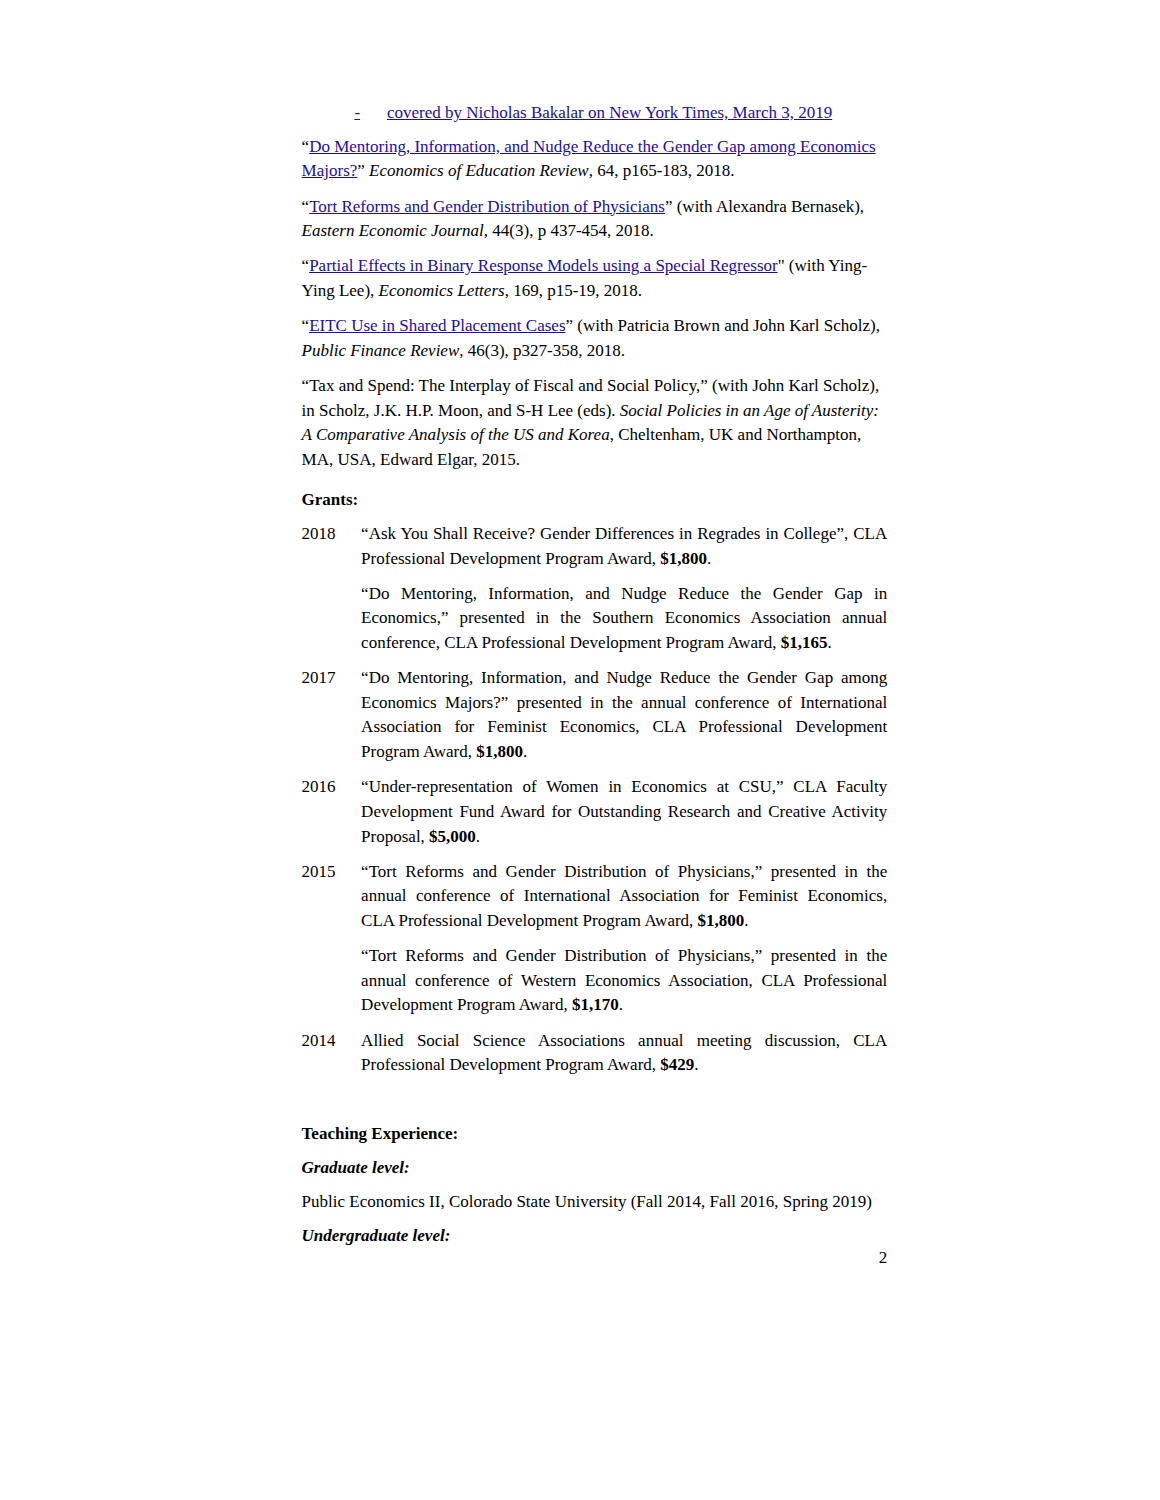- covered by Nicholas Bakalar on New York Times, March 3, 2019
“Do Mentoring, Information, and Nudge Reduce the Gender Gap among Economics Majors?” Economics of Education Review, 64, p165-183, 2018.
“Tort Reforms and Gender Distribution of Physicians” (with Alexandra Bernasek), Eastern Economic Journal, 44(3), p 437-454, 2018.
“Partial Effects in Binary Response Models using a Special Regressor" (with Ying-Ying Lee), Economics Letters, 169, p15-19, 2018.
“EITC Use in Shared Placement Cases” (with Patricia Brown and John Karl Scholz), Public Finance Review, 46(3), p327-358, 2018.
“Tax and Spend: The Interplay of Fiscal and Social Policy,” (with John Karl Scholz), in Scholz, J.K. H.P. Moon, and S-H Lee (eds). Social Policies in an Age of Austerity: A Comparative Analysis of the US and Korea, Cheltenham, UK and Northampton, MA, USA, Edward Elgar, 2015.
Grants:
| 2018 | “Ask You Shall Receive? Gender Differences in Regrades in College”, CLA Professional Development Program Award, $1,800 . “Do Mentoring, Information, and Nudge Reduce the Gender Gap in Economics,” presented in the Southern Economics Association annual conference, CLA Professional Development Program Award, $1,165 . |
| 2017 | “Do Mentoring, Information, and Nudge Reduce the Gender Gap among Economics Majors?” presented in the annual conference of International Association for Feminist Economics, CLA Professional Development Program Award, $1,800 . |
| 2016 | “Under-representation of Women in Economics at CSU,” CLA Faculty Development Fund Award for Outstanding Research and Creative Activity Proposal, $5,000 . |
| 2015 | “Tort Reforms and Gender Distribution of Physicians,” presented in the annual conference of International Association for Feminist Economics, CLA Professional Development Program Award, $1,800 . “Tort Reforms and Gender Distribution of Physicians,” presented in the annual conference of Western Economics Association, CLA Professional Development Program Award, $1,170 . |
| 2014 | Allied Social Science Associations annual meeting discussion, CLA Professional Development Program Award, $429 . |
Teaching Experience:
Graduate level:
Public Economics II, Colorado State University (Fall 2014, Fall 2016, Spring 2019)
Undergraduate level:
2